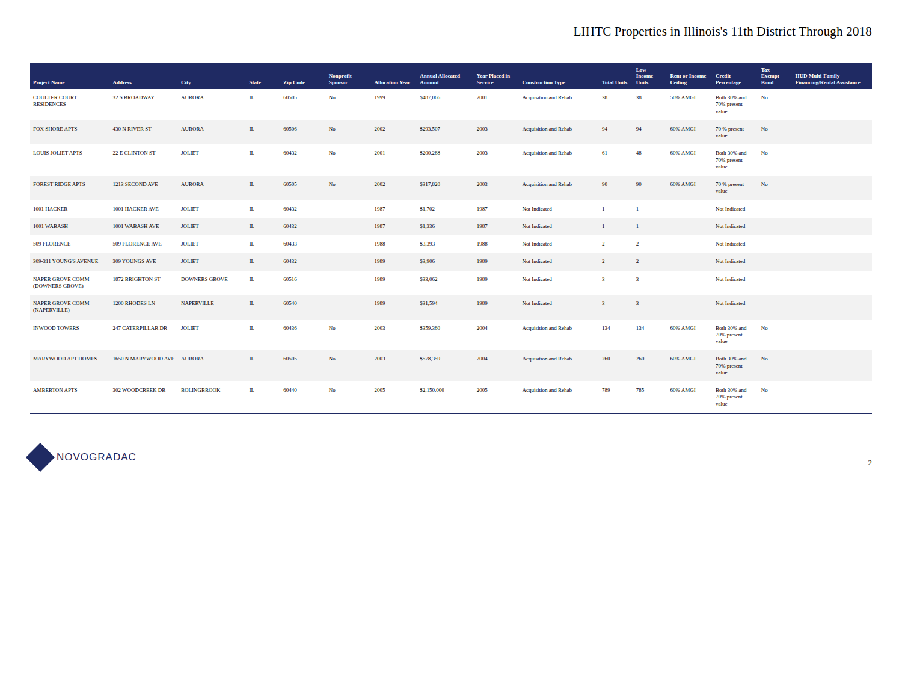LIHTC Properties in Illinois's 11th District Through 2018
| Project Name | Address | City | State | Zip Code | Nonprofit Sponsor | Allocation Year | Annual Allocated Amount | Year Placed in Service | Construction Type | Total Units | Low Income Units | Rent or Income Ceiling | Credit Percentage | Tax-Exempt Bond | HUD Multi-Family Financing/Rental Assistance |
| --- | --- | --- | --- | --- | --- | --- | --- | --- | --- | --- | --- | --- | --- | --- | --- |
| COULTER COURT RESIDENCES | 32 S BROADWAY | AURORA | IL | 60505 | No | 1999 | $487,066 | 2001 | Acquisition and Rehab | 38 | 38 | 50% AMGI | Both 30% and 70% present value | No | |
| FOX SHORE APTS | 430 N RIVER ST | AURORA | IL | 60506 | No | 2002 | $293,507 | 2003 | Acquisition and Rehab | 94 | 94 | 60% AMGI | 70 % present value | No | |
| LOUIS JOLIET APTS | 22 E CLINTON ST | JOLIET | IL | 60432 | No | 2001 | $200,268 | 2003 | Acquisition and Rehab | 61 | 48 | 60% AMGI | Both 30% and 70% present value | No | |
| FOREST RIDGE APTS | 1213 SECOND AVE | AURORA | IL | 60505 | No | 2002 | $317,820 | 2003 | Acquisition and Rehab | 90 | 90 | 60% AMGI | 70 % present value | No | |
| 1001 HACKER | 1001 HACKER AVE | JOLIET | IL | 60432 | | 1987 | $1,702 | 1987 | Not Indicated | 1 | 1 | | Not Indicated | | |
| 1001 WABASH | 1001 WABASH AVE | JOLIET | IL | 60432 | | 1987 | $1,336 | 1987 | Not Indicated | 1 | 1 | | Not Indicated | | |
| 509 FLORENCE | 509 FLORENCE AVE | JOLIET | IL | 60433 | | 1988 | $3,393 | 1988 | Not Indicated | 2 | 2 | | Not Indicated | | |
| 309-311 YOUNG'S AVENUE | 309 YOUNGS AVE | JOLIET | IL | 60432 | | 1989 | $3,906 | 1989 | Not Indicated | 2 | 2 | | Not Indicated | | |
| NAPER GROVE COMM (DOWNERS GROVE) | 1872 BRIGHTON ST | DOWNERS GROVE | IL | 60516 | | 1989 | $33,062 | 1989 | Not Indicated | 3 | 3 | | Not Indicated | | |
| NAPER GROVE COMM (NAPERVILLE) | 1200 RHODES LN | NAPERVILLE | IL | 60540 | | 1989 | $31,594 | 1989 | Not Indicated | 3 | 3 | | Not Indicated | | |
| INWOOD TOWERS | 247 CATERPILLAR DR | JOLIET | IL | 60436 | No | 2003 | $359,360 | 2004 | Acquisition and Rehab | 134 | 134 | 60% AMGI | Both 30% and 70% present value | No | |
| MARYWOOD APT HOMES | 1650 N MARYWOOD AVE | AURORA | IL | 60505 | No | 2003 | $578,359 | 2004 | Acquisition and Rehab | 260 | 260 | 60% AMGI | Both 30% and 70% present value | No | |
| AMBERTON APTS | 302 WOODCREEK DR | BOLINGBROOK | IL | 60440 | No | 2005 | $2,150,000 | 2005 | Acquisition and Rehab | 789 | 785 | 60% AMGI | Both 30% and 70% present value | No | |
NOVOGRADAC…
2